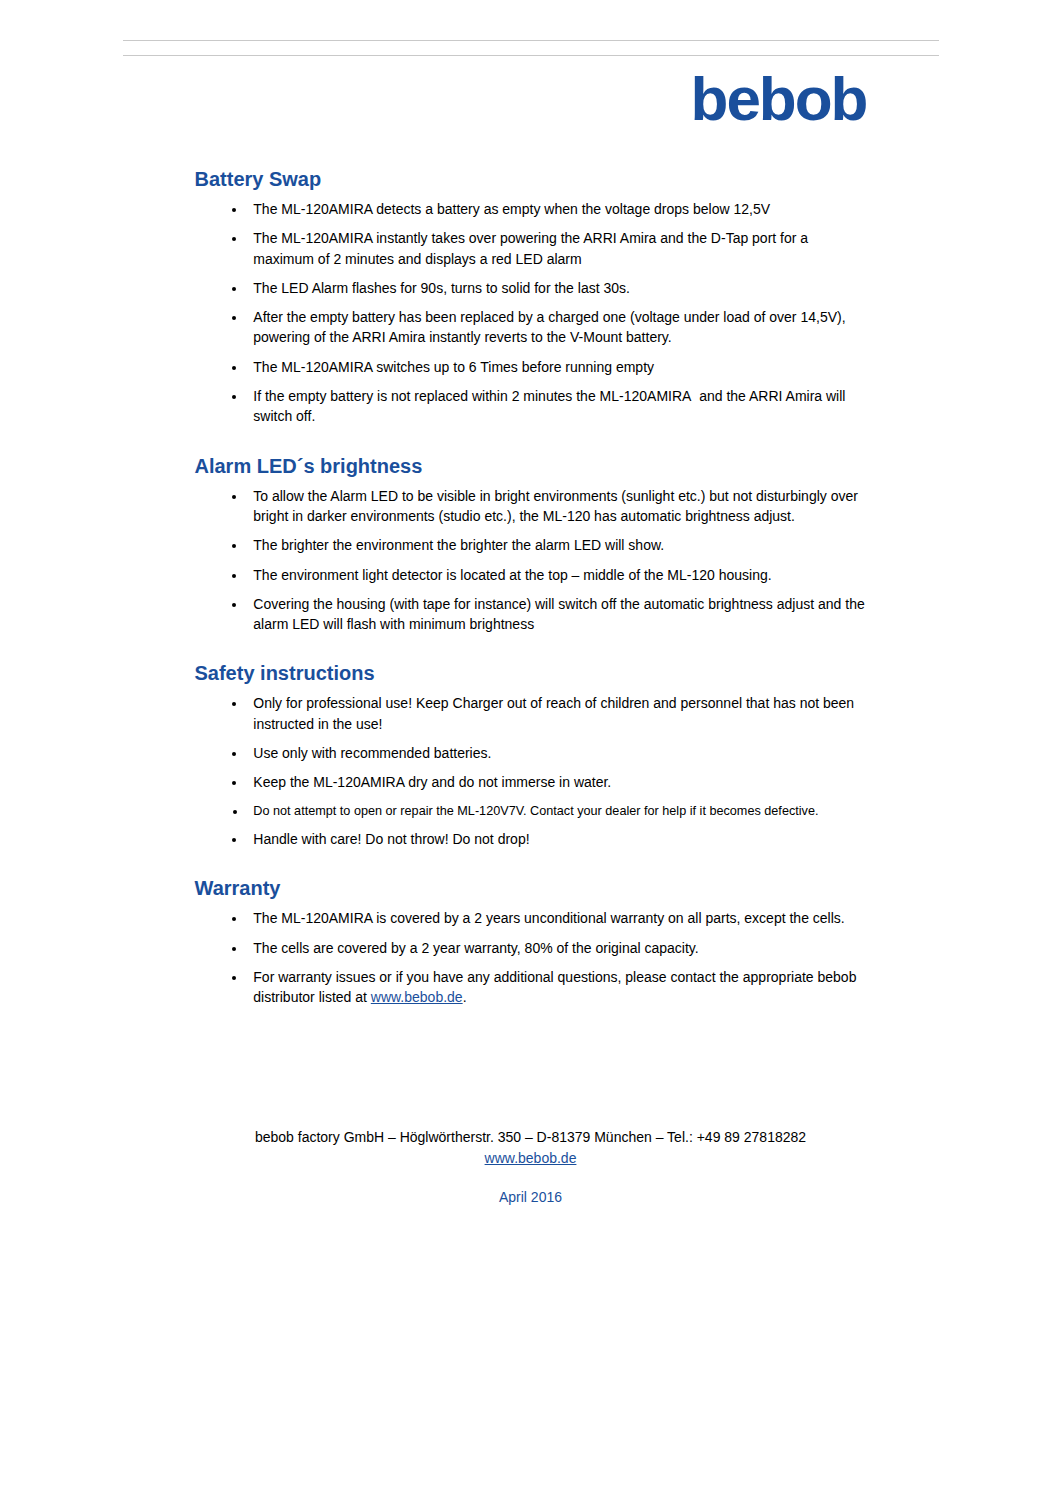bebob
Battery Swap
The ML-120AMIRA detects a battery as empty when the voltage drops below 12,5V
The ML-120AMIRA instantly takes over powering the ARRI Amira and the D-Tap port for a maximum of 2 minutes and displays a red LED alarm
The LED Alarm flashes for 90s, turns to solid for the last 30s.
After the empty battery has been replaced by a charged one (voltage under load of over 14,5V), powering of the ARRI Amira instantly reverts to the V-Mount battery.
The ML-120AMIRA switches up to 6 Times before running empty
If the empty battery is not replaced within 2 minutes the ML-120AMIRA and the ARRI Amira will switch off.
Alarm LED´s brightness
To allow the Alarm LED to be visible in bright environments (sunlight etc.) but not disturbingly over bright in darker environments (studio etc.), the ML-120 has automatic brightness adjust.
The brighter the environment the brighter the alarm LED will show.
The environment light detector is located at the top – middle of the ML-120 housing.
Covering the housing (with tape for instance) will switch off the automatic brightness adjust and the alarm LED will flash with minimum brightness
Safety instructions
Only for professional use! Keep Charger out of reach of children and personnel that has not been instructed in the use!
Use only with recommended batteries.
Keep the ML-120AMIRA dry and do not immerse in water.
Do not attempt to open or repair the ML-120V7V. Contact your dealer for help if it becomes defective.
Handle with care! Do not throw! Do not drop!
Warranty
The ML-120AMIRA is covered by a 2 years unconditional warranty on all parts, except the cells.
The cells are covered by a 2 year warranty, 80% of the original capacity.
For warranty issues or if you have any additional questions, please contact the appropriate bebob distributor listed at www.bebob.de.
bebob factory GmbH – Höglwörtherstr. 350 – D-81379 München – Tel.: +49 89 27818282
www.bebob.de
April 2016